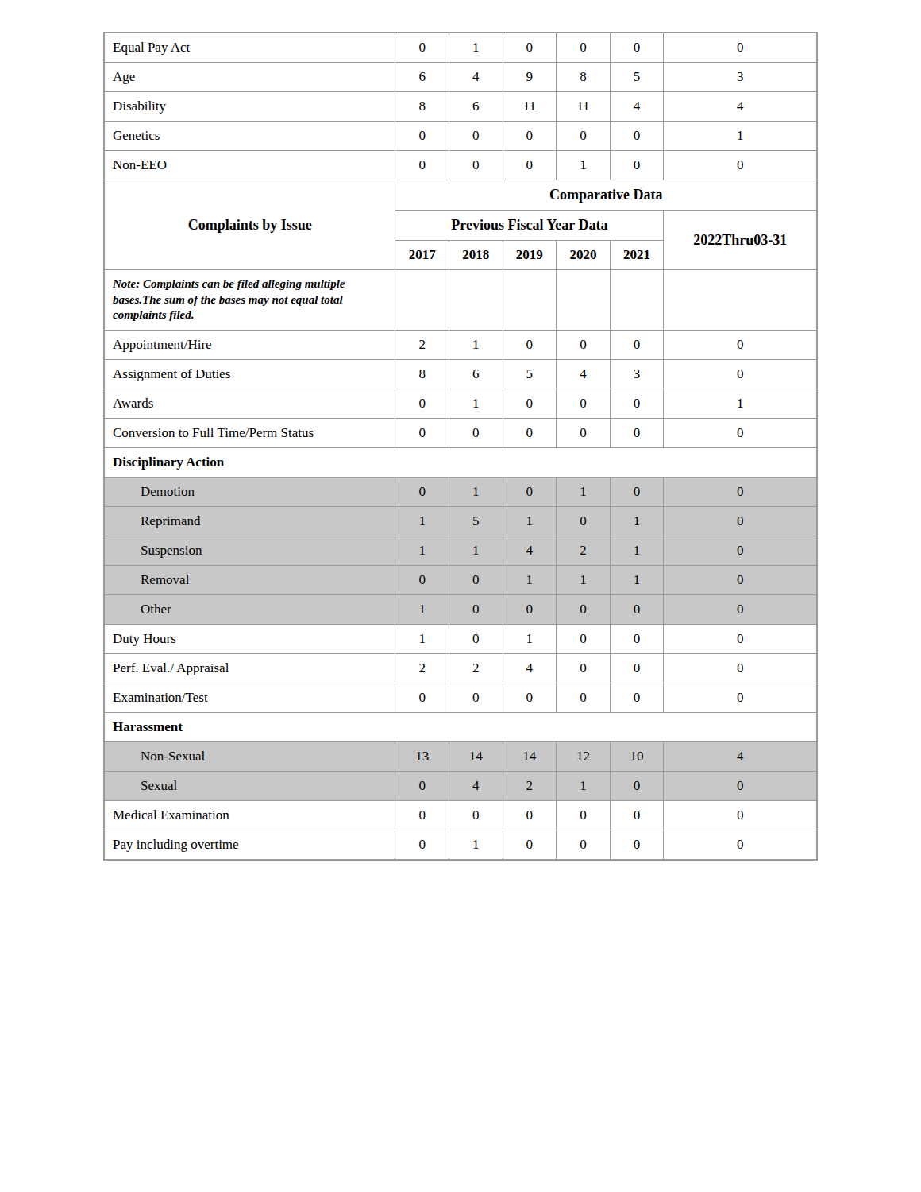| Equal Pay Act | 0 | 1 | 0 | 0 | 0 | 0 |
| Age | 6 | 4 | 9 | 8 | 5 | 3 |
| Disability | 8 | 6 | 11 | 11 | 4 | 4 |
| Genetics | 0 | 0 | 0 | 0 | 0 | 1 |
| Non-EEO | 0 | 0 | 0 | 1 | 0 | 0 |
| Complaints by Issue | Comparative Data |
| Previous Fiscal Year Data | 2022Thru03-31 |
| 2017 | 2018 | 2019 | 2020 | 2021 |
| Note: Complaints can be filed alleging multiple bases.The sum of the bases may not equal total complaints filed. | | | | | | |
| Appointment/Hire | 2 | 1 | 0 | 0 | 0 | 0 |
| Assignment of Duties | 8 | 6 | 5 | 4 | 3 | 0 |
| Awards | 0 | 1 | 0 | 0 | 0 | 1 |
| Conversion to Full Time/Perm Status | 0 | 0 | 0 | 0 | 0 | 0 |
| Disciplinary Action |
| Demotion | 0 | 1 | 0 | 1 | 0 | 0 |
| Reprimand | 1 | 5 | 1 | 0 | 1 | 0 |
| Suspension | 1 | 1 | 4 | 2 | 1 | 0 |
| Removal | 0 | 0 | 1 | 1 | 1 | 0 |
| Other | 1 | 0 | 0 | 0 | 0 | 0 |
| Duty Hours | 1 | 0 | 1 | 0 | 0 | 0 |
| Perf. Eval./ Appraisal | 2 | 2 | 4 | 0 | 0 | 0 |
| Examination/Test | 0 | 0 | 0 | 0 | 0 | 0 |
| Harassment |
| Non-Sexual | 13 | 14 | 14 | 12 | 10 | 4 |
| Sexual | 0 | 4 | 2 | 1 | 0 | 0 |
| Medical Examination | 0 | 0 | 0 | 0 | 0 | 0 |
| Pay including overtime | 0 | 1 | 0 | 0 | 0 | 0 |